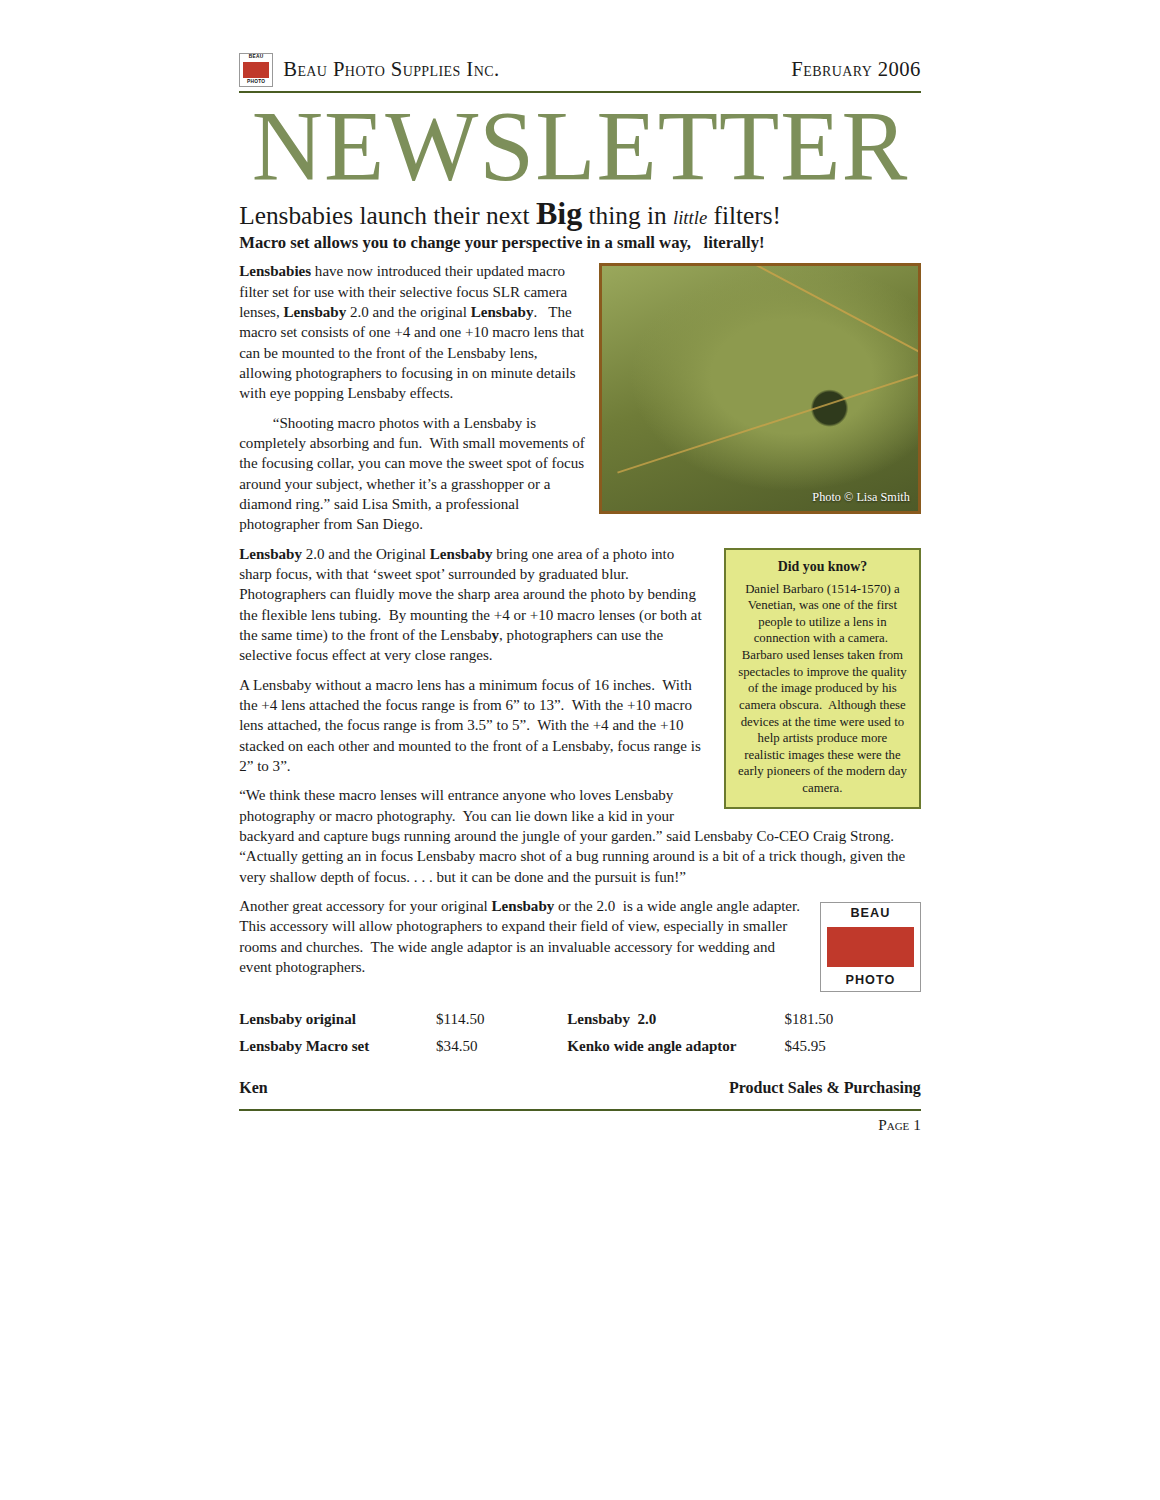BEAU PHOTO
Beau Photo Supplies Inc.
February 2006
NEWSLETTER
Lensbabies launch their next Big thing in little filters!
Macro set allows you to change your perspective in a small way, literally!
Photo © Lisa Smith
Lensbabies have now introduced their updated macro filter set for use with their selective focus SLR camera lenses, Lensbaby 2.0 and the original Lensbaby. The macro set consists of one +4 and one +10 macro lens that can be mounted to the front of the Lensbaby lens, allowing photographers to focusing in on minute details with eye popping Lensbaby effects.
“Shooting macro photos with a Lensbaby is completely absorbing and fun. With small movements of the focusing collar, you can move the sweet spot of focus around your subject, whether it’s a grasshopper or a diamond ring.” said Lisa Smith, a professional photographer from San Diego.
Did you know?
Daniel Barbaro (1514-1570) a Venetian, was one of the first people to utilize a lens in connection with a camera. Barbaro used lenses taken from spectacles to improve the quality of the image produced by his camera obscura. Although these devices at the time were used to help artists produce more realistic images these were the early pioneers of the modern day camera.
Lensbaby 2.0 and the Original Lensbaby bring one area of a photo into sharp focus, with that ‘sweet spot’ surrounded by graduated blur. Photographers can fluidly move the sharp area around the photo by bending the flexible lens tubing. By mounting the +4 or +10 macro lenses (or both at the same time) to the front of the Lensbaby, photographers can use the selective focus effect at very close ranges.
A Lensbaby without a macro lens has a minimum focus of 16 inches. With the +4 lens attached the focus range is from 6” to 13”. With the +10 macro lens attached, the focus range is from 3.5” to 5”. With the +4 and the +10 stacked on each other and mounted to the front of a Lensbaby, focus range is 2” to 3”.
“We think these macro lenses will entrance anyone who loves Lensbaby photography or macro photography. You can lie down like a kid in your backyard and capture bugs running around the jungle of your garden.” said Lensbaby Co-CEO Craig Strong. “Actually getting an in focus Lensbaby macro shot of a bug running around is a bit of a trick though, given the very shallow depth of focus. . . . but it can be done and the pursuit is fun!”
BEAU
PHOTO
Another great accessory for your original Lensbaby or the 2.0 is a wide angle angle adapter. This accessory will allow photographers to expand their field of view, especially in smaller rooms and churches. The wide angle adaptor is an invaluable accessory for wedding and event photographers.
| Lensbaby original | $114.50 | Lensbaby 2.0 | $181.50 |
| Lensbaby Macro set | $34.50 | Kenko wide angle adaptor | $45.95 |
Ken Product Sales & Purchasing
Page 1